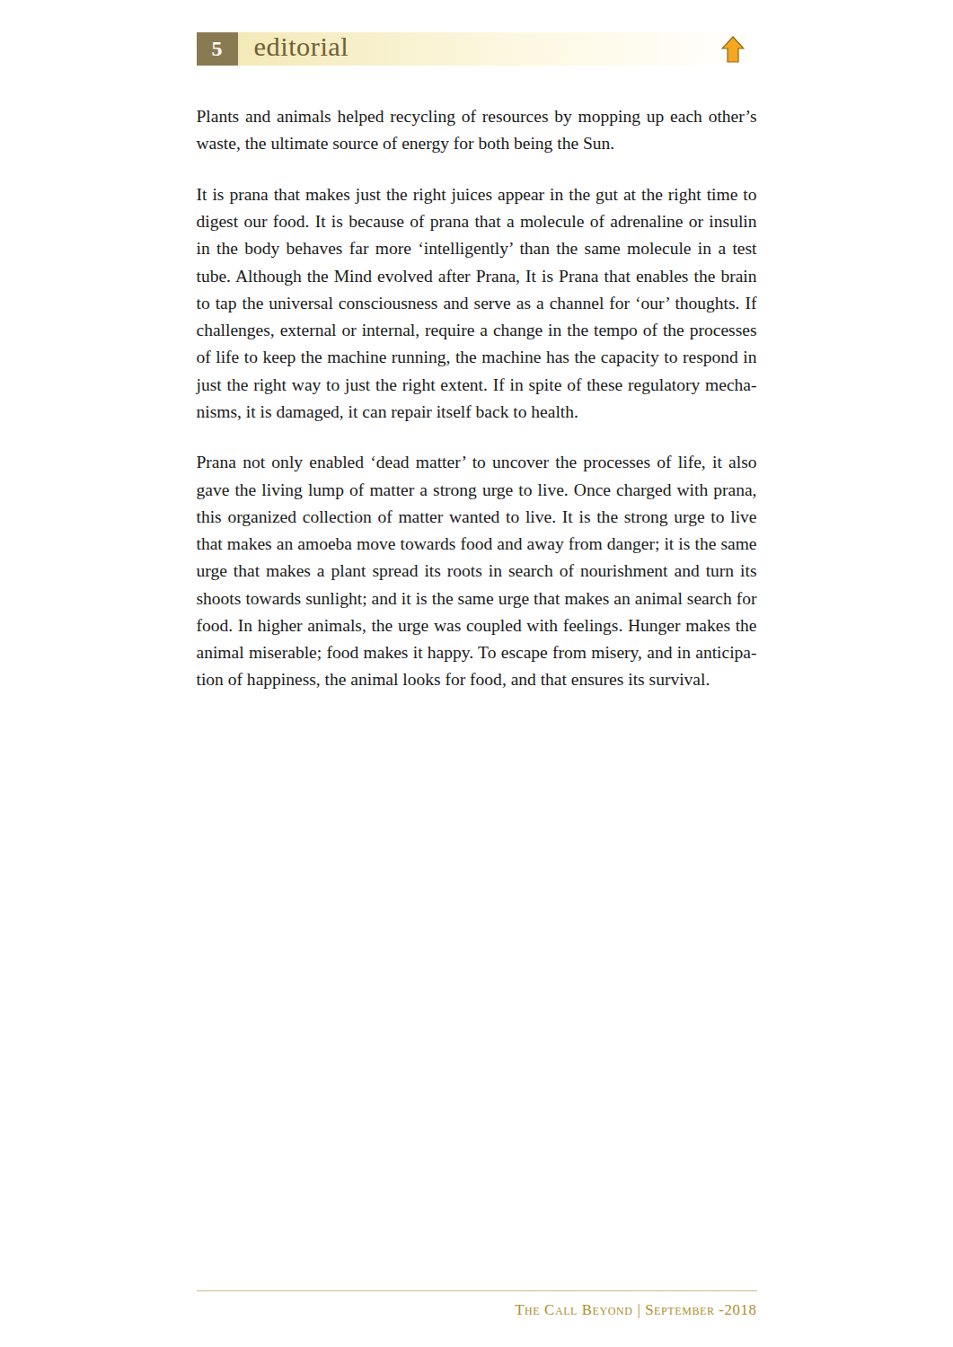5
editorial
Plants and animals helped recycling of resources by mopping up each other’s waste, the ultimate source of energy for both being the Sun.
It is prana that makes just the right juices appear in the gut at the right time to digest our food. It is because of prana that a molecule of adrenaline or insulin in the body behaves far more ‘intelligently’ than the same molecule in a test tube. Although the Mind evolved after Prana, It is Prana that enables the brain to tap the universal consciousness and serve as a channel for ‘our’ thoughts. If challenges, external or internal, require a change in the tempo of the processes of life to keep the machine running, the machine has the capacity to respond in just the right way to just the right extent. If in spite of these regulatory mechanisms, it is damaged, it can repair itself back to health.
Prana not only enabled ‘dead matter’ to uncover the processes of life, it also gave the living lump of matter a strong urge to live. Once charged with prana, this organized collection of matter wanted to live. It is the strong urge to live that makes an amoeba move towards food and away from danger; it is the same urge that makes a plant spread its roots in search of nourishment and turn its shoots towards sunlight; and it is the same urge that makes an animal search for food. In higher animals, the urge was coupled with feelings. Hunger makes the animal miserable; food makes it happy. To escape from misery, and in anticipation of happiness, the animal looks for food, and that ensures its survival.
The Call Beyond | September -2018